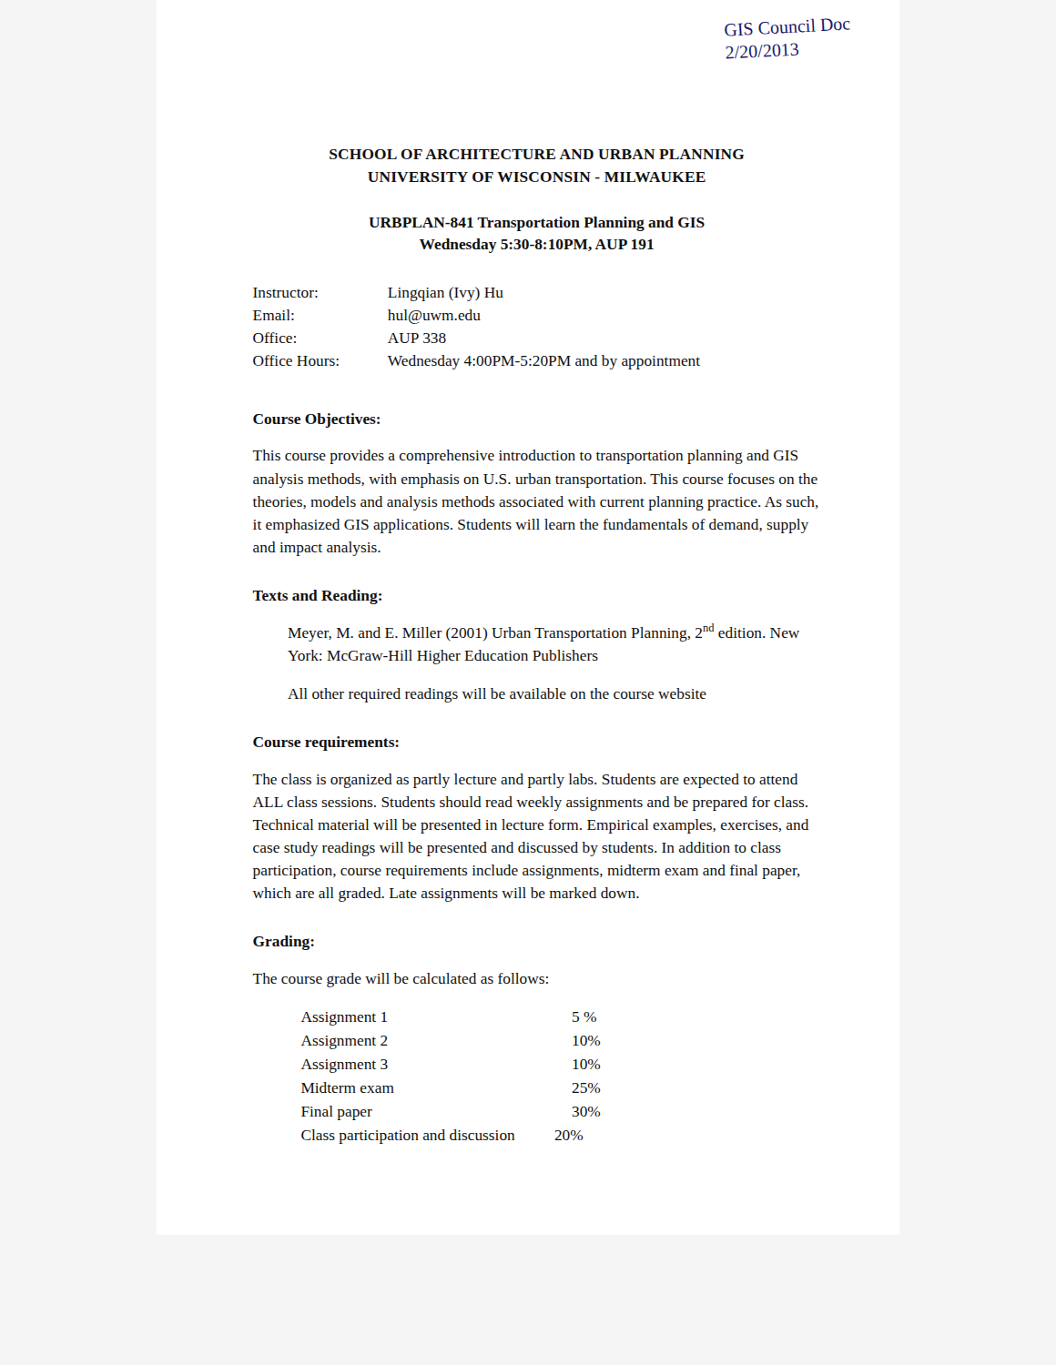GIS Council Doc
2/20/2013
SCHOOL OF ARCHITECTURE AND URBAN PLANNING
UNIVERSITY OF WISCONSIN - MILWAUKEE
URBPLAN-841 Transportation Planning and GIS
Wednesday 5:30-8:10PM, AUP 191
| Instructor: | Lingqian (Ivy) Hu |
| Email: | hul@uwm.edu |
| Office: | AUP 338 |
| Office Hours: | Wednesday 4:00PM-5:20PM and by appointment |
Course Objectives:
This course provides a comprehensive introduction to transportation planning and GIS analysis methods, with emphasis on U.S. urban transportation. This course focuses on the theories, models and analysis methods associated with current planning practice. As such, it emphasized GIS applications. Students will learn the fundamentals of demand, supply and impact analysis.
Texts and Reading:
Meyer, M. and E. Miller (2001) Urban Transportation Planning, 2nd edition. New York: McGraw-Hill Higher Education Publishers
All other required readings will be available on the course website
Course requirements:
The class is organized as partly lecture and partly labs. Students are expected to attend ALL class sessions. Students should read weekly assignments and be prepared for class. Technical material will be presented in lecture form. Empirical examples, exercises, and case study readings will be presented and discussed by students. In addition to class participation, course requirements include assignments, midterm exam and final paper, which are all graded. Late assignments will be marked down.
Grading:
The course grade will be calculated as follows:
Assignment 15 %
Assignment 210%
Assignment 310%
Midterm exam 25%
Final paper 30%
Class participation and discussion 20%